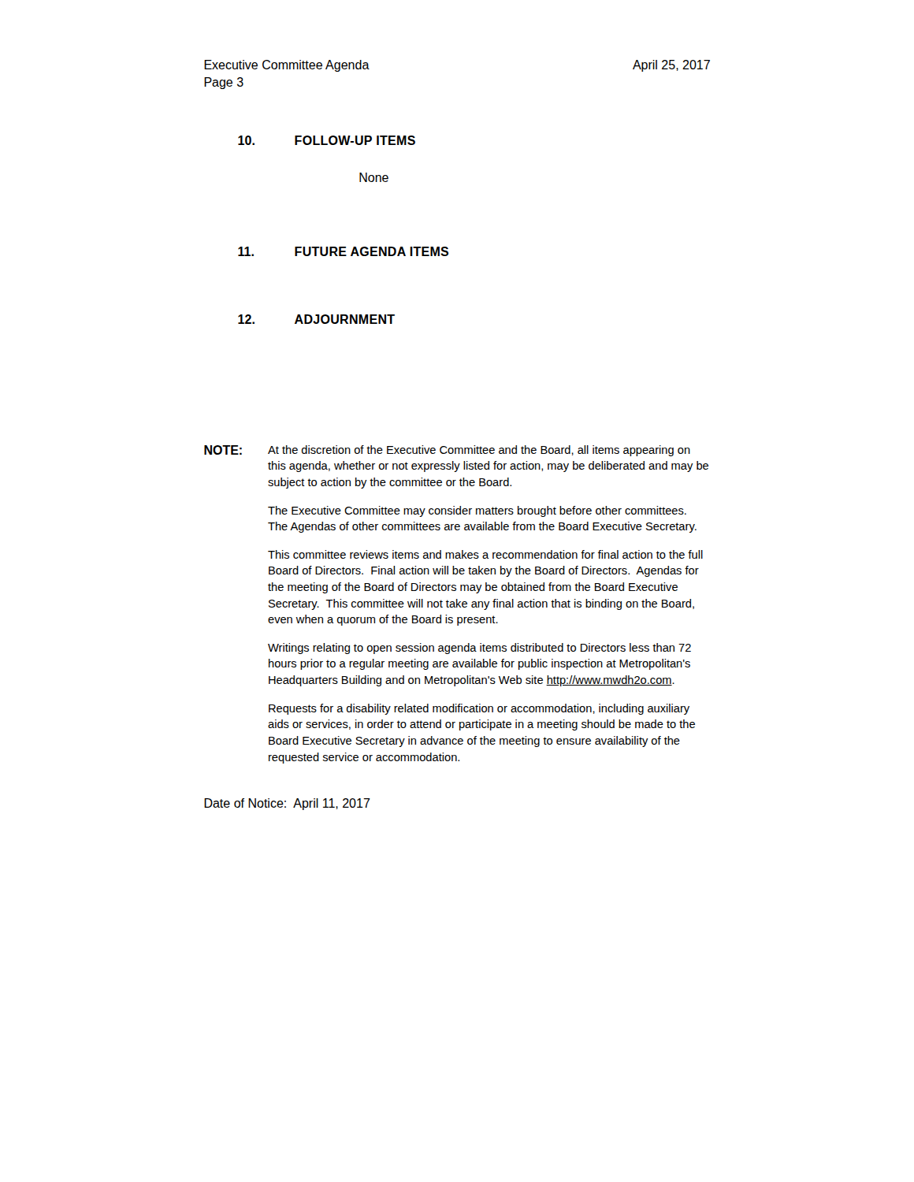Executive Committee Agenda
Page 3
April 25, 2017
10. FOLLOW-UP ITEMS
None
11. FUTURE AGENDA ITEMS
12. ADJOURNMENT
NOTE:
At the discretion of the Executive Committee and the Board, all items appearing on this agenda, whether or not expressly listed for action, may be deliberated and may be subject to action by the committee or the Board.
The Executive Committee may consider matters brought before other committees. The Agendas of other committees are available from the Board Executive Secretary.
This committee reviews items and makes a recommendation for final action to the full Board of Directors. Final action will be taken by the Board of Directors. Agendas for the meeting of the Board of Directors may be obtained from the Board Executive Secretary. This committee will not take any final action that is binding on the Board, even when a quorum of the Board is present.
Writings relating to open session agenda items distributed to Directors less than 72 hours prior to a regular meeting are available for public inspection at Metropolitan's Headquarters Building and on Metropolitan's Web site http://www.mwdh2o.com.
Requests for a disability related modification or accommodation, including auxiliary aids or services, in order to attend or participate in a meeting should be made to the Board Executive Secretary in advance of the meeting to ensure availability of the requested service or accommodation.
Date of Notice: April 11, 2017